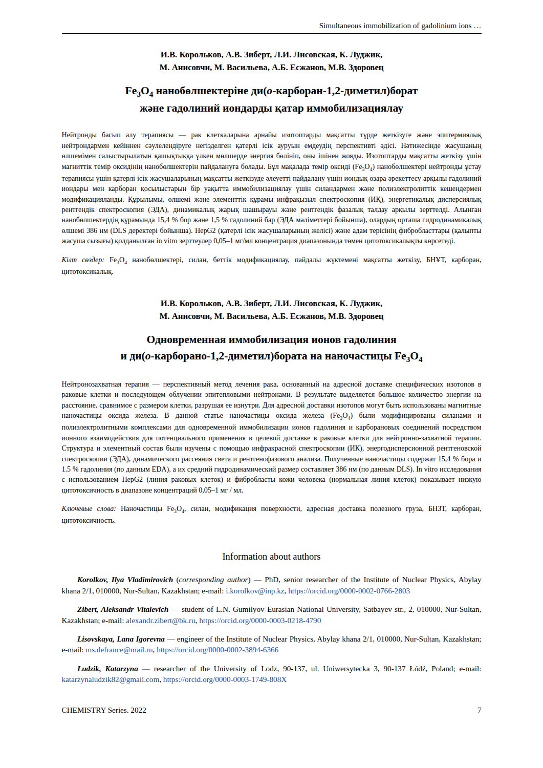Simultaneous immobilization of gadolinium ions …
И.В. Корольков, А.В. Зиберт, Л.И. Лисовская, К. Луджик,
М. Анисовчи, М. Васильева, А.Б. Есжанов, М.В. Здоровец
Fe3O4 нанобөлшектеріне ди(о-карборан-1,2-диметил)борат
және гадолиний иондарды қатар иммобилизациялау
Нейтронды басып алу терапиясы — рак клеткаларына арнайы изотоптарды мақсатты түрде жеткізуге және эпитермиялық нейтрондармен кейіннен сәулелендіруге негізделген қатерлі ісік ауруын емдеудің перспективті әдісі. Нәтижесінде жасушаның өлшемімен салыстырылатын қашықтыққа үлкен мөлшерде энергия бөлініп, оны ішінен жояды. Изотоптарды мақсатты жеткізу үшін магниттік темір оксидінің нанобөлшектерін пайдалануға болады. Бұл мақалада темір оксиді (Fe3O4) нанобөлшектері нейтронды ұстау терапиясы үшін қатерлі ісік жасушаларының мақсатты жеткізуде әлеуетті пайдалану үшін иондық өзара әрекеттесу арқылы гадолиний иондары мен карборан қосылыстарын бір уақытта иммобилизациялау үшін силандармен және полиэлектролиттік кешендермен модификацияланды. Құрылымы, өлшемі және элементтік құрамы инфрақызыл спектроскопия (ИҚ), энергетикалық дисперсиялық рентгендік спектроскопия (ЭДА), динамикалық жарық шашырауы және рентгендік фазалық талдау арқылы зерттелді. Алынған нанобөлшектердің құрамында 15,4 % бор және 1,5 % гадолиний бар (ЭДА мәліметтері бойынша), олардың орташа гидродинамикалық өлшемі 386 нм (DLS деректері бойынша). HepG2 (қатерлі ісік жасушаларының желісі) және адам терісінің фибробласттары (қалыпты жасуша сызығы) қолданылған in vitro зерттеулер 0,05–1 мг/мл концентрация диапазонында төмен цитотоксикалықты көрсетеді.
Кілт сөздер: Fe3O4 нанобөлшектері, силан, беттік модификациялау, пайдалы жүктемені мақсатты жеткізу, БНҰТ, карборан, цитотоксикалық.
И.В. Корольков, А.В. Зиберт, Л.И. Лисовская, К. Луджик,
М. Анисовчи, М. Васильева, А.Б. Есжанов, М.В. Здоровец
Одновременная иммобилизация ионов гадолиния
и ди(о-карборано-1,2-диметил)бората на наночастицы Fe3O4
Нейтронозахватная терапия — перспективный метод лечения рака, основанный на адресной доставке специфических изотопов в раковые клетки и последующем облучении эпитепловыми нейтронами. В результате выделяется большое количество энергии на расстояние, сравнимое с размером клетки, разрушая ее изнутри. Для адресной доставки изотопов могут быть использованы магнитные наночастицы оксида железа. В данной статье наночастицы оксида железа (Fe3O4) были модифицированы силанами и полиэлектролитными комплексами для одновременной иммобилизации ионов гадолиния и карборановых соединений посредством ионного взаимодействия для потенциального применения в целевой доставке в раковые клетки для нейтронно-захватной терапии. Структура и элементный состав были изучены с помощью инфракрасной спектроскопии (ИК), энергодисперсионной рентгеновской спектроскопии (ЭДА), динамического рассеяния света и рентгенофазового анализа. Полученные наночастицы содержат 15,4 % бора и 1.5 % гадолиния (по данным EDA), а их средний гидродинамический размер составляет 386 нм (по данным DLS). In vitro исследования с использованием HepG2 (линия раковых клеток) и фибробласты кожи человека (нормальная линия клеток) показывает низкую цитотоксичность в диапазоне концентраций 0,05–1 мг / мл.
Ключевые слова: Наночастицы Fe3O4, силан, модификация поверхности, адресная доставка полезного груза, БНЗТ, карборан, цитотоксичность.
Information about authors
Korolkov, Ilya Vladimirovich (corresponding author) — PhD, senior researcher of the Institute of Nuclear Physics, Abylay khana 2/1, 010000, Nur-Sultan, Kazakhstan; e-mail: i.korolkov@inp.kz, https://orcid.org/0000-0002-0766-2803
Zibert, Aleksandr Vitalevich — student of L.N. Gumilyov Eurasian National University, Satbayev str., 2, 010000, Nur-Sultan, Kazakhstan; e-mail: alexandr.zibert@bk.ru, https://orcid.org/0000-0003-0218-4790
Lisovskaya, Lana Igorevna — engineer of the Institute of Nuclear Physics, Abylay khana 2/1, 010000, Nur-Sultan, Kazakhstan; e-mail: ms.defrance@mail.ru, https://orcid.org/0000-0002-3894-6366
Ludzik, Katarzyna — researcher of the University of Lodz, 90-137, ul. Uniwersytecka 3, 90-137 Łódź, Poland; e-mail: katarzynaludzik82@gmail.com, https://orcid.org/0000-0003-1749-808X
CHEMISTRY Series. 2022 7